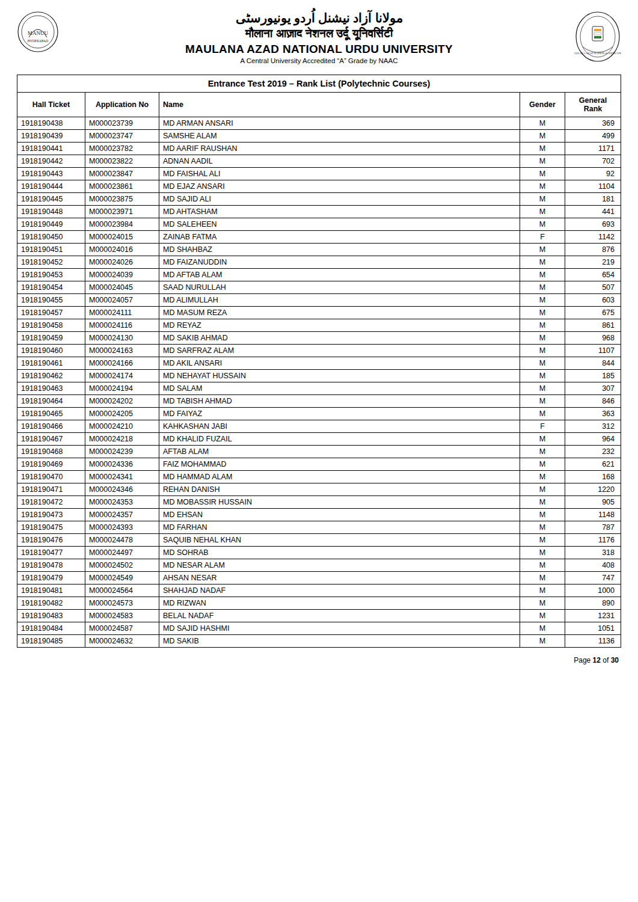MANUU HYDERABAD
مولانا آزاد نیشنل اُردو یونیورسٹی
मौलाना आज़ाद नेशनल उर्दू यूनिवर्सिटी
MAULANA AZAD NATIONAL URDU UNIVERSITY
A Central University Accredited “A” Grade by NAAC
MAULANA AZAD NATIONAL URDU UNIV.
Entrance Test 2019 – Rank List (Polytechnic Courses)
| Hall Ticket | Application No | Name | Gender | General Rank |
| --- | --- | --- | --- | --- |
| 1918190438 | M000023739 | MD ARMAN ANSARI | M | 369 |
| 1918190439 | M000023747 | SAMSHE ALAM | M | 499 |
| 1918190441 | M000023782 | MD AARIF RAUSHAN | M | 1171 |
| 1918190442 | M000023822 | ADNAN AADIL | M | 702 |
| 1918190443 | M000023847 | MD FAISHAL ALI | M | 92 |
| 1918190444 | M000023861 | MD EJAZ ANSARI | M | 1104 |
| 1918190445 | M000023875 | MD SAJID ALI | M | 181 |
| 1918190448 | M000023971 | MD AHTASHAM | M | 441 |
| 1918190449 | M000023984 | MD SALEHEEN | M | 693 |
| 1918190450 | M000024015 | ZAINAB FATMA | F | 1142 |
| 1918190451 | M000024016 | MD SHAHBAZ | M | 876 |
| 1918190452 | M000024026 | MD FAIZANUDDIN | M | 219 |
| 1918190453 | M000024039 | MD AFTAB ALAM | M | 654 |
| 1918190454 | M000024045 | SAAD NURULLAH | M | 507 |
| 1918190455 | M000024057 | MD ALIMULLAH | M | 603 |
| 1918190457 | M000024111 | MD MASUM REZA | M | 675 |
| 1918190458 | M000024116 | MD REYAZ | M | 861 |
| 1918190459 | M000024130 | MD SAKIB AHMAD | M | 968 |
| 1918190460 | M000024163 | MD SARFRAZ ALAM | M | 1107 |
| 1918190461 | M000024166 | MD AKIL ANSARI | M | 844 |
| 1918190462 | M000024174 | MD NEHAYAT HUSSAIN | M | 185 |
| 1918190463 | M000024194 | MD SALAM | M | 307 |
| 1918190464 | M000024202 | MD TABISH AHMAD | M | 846 |
| 1918190465 | M000024205 | MD FAIYAZ | M | 363 |
| 1918190466 | M000024210 | KAHKASHAN JABI | F | 312 |
| 1918190467 | M000024218 | MD KHALID FUZAIL | M | 964 |
| 1918190468 | M000024239 | AFTAB ALAM | M | 232 |
| 1918190469 | M000024336 | FAIZ MOHAMMAD | M | 621 |
| 1918190470 | M000024341 | MD HAMMAD ALAM | M | 168 |
| 1918190471 | M000024346 | REHAN DANISH | M | 1220 |
| 1918190472 | M000024353 | MD MOBASSIR HUSSAIN | M | 905 |
| 1918190473 | M000024357 | MD EHSAN | M | 1148 |
| 1918190475 | M000024393 | MD FARHAN | M | 787 |
| 1918190476 | M000024478 | SAQUIB NEHAL KHAN | M | 1176 |
| 1918190477 | M000024497 | MD SOHRAB | M | 318 |
| 1918190478 | M000024502 | MD NESAR ALAM | M | 408 |
| 1918190479 | M000024549 | AHSAN NESAR | M | 747 |
| 1918190481 | M000024564 | SHAHJAD NADAF | M | 1000 |
| 1918190482 | M000024573 | MD RIZWAN | M | 890 |
| 1918190483 | M000024583 | BELAL NADAF | M | 1231 |
| 1918190484 | M000024587 | MD SAJID HASHMI | M | 1051 |
| 1918190485 | M000024632 | MD SAKIB | M | 1136 |
Page 12 of 30